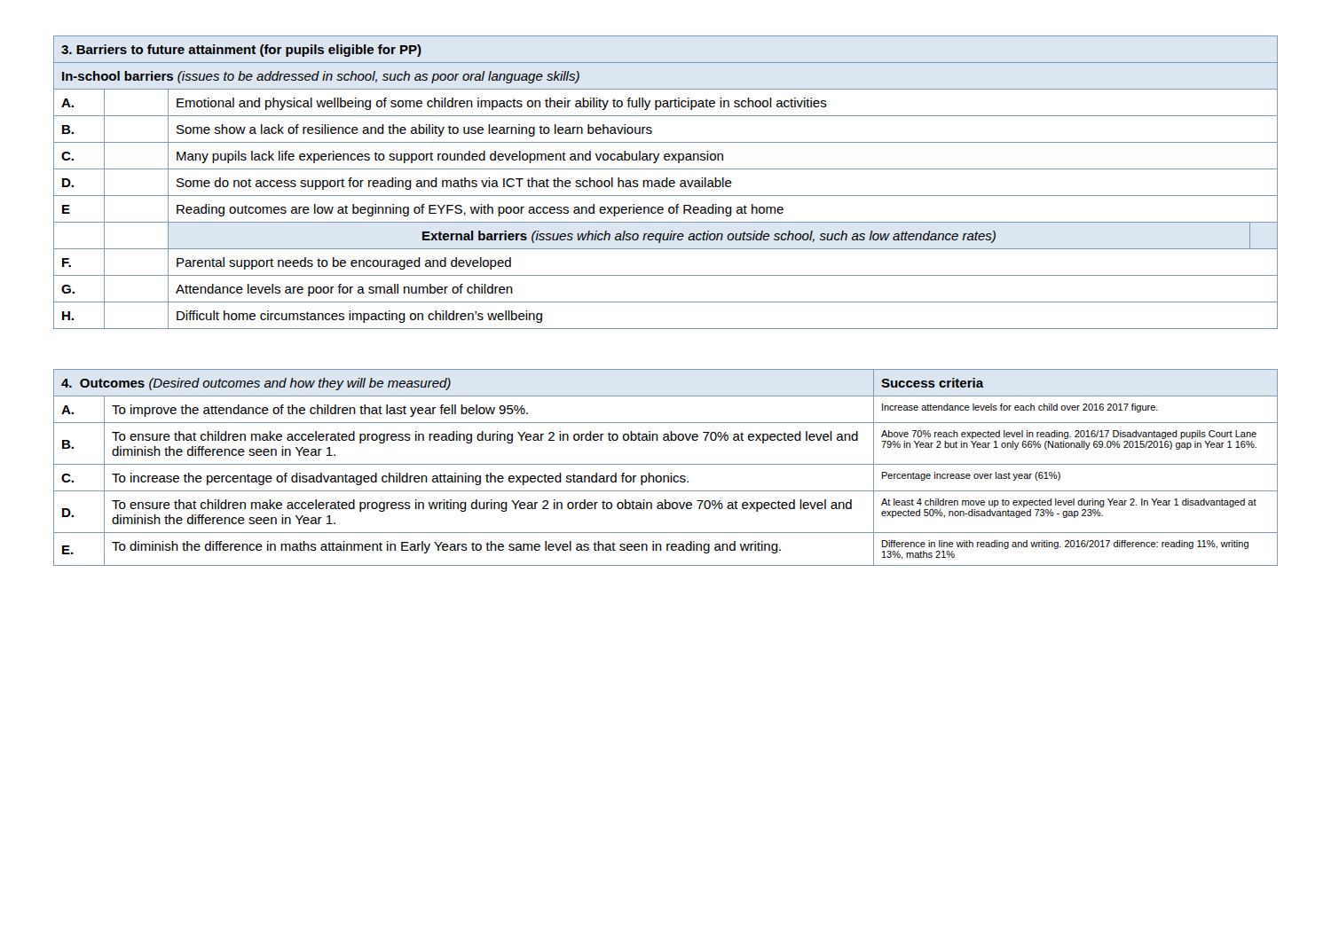| 3. Barriers to future attainment (for pupils eligible for PP) |
| In-school barriers (issues to be addressed in school, such as poor oral language skills) |
| A. | | Emotional and physical wellbeing of some children impacts on their ability to fully participate in school activities |
| B. | | Some show a lack of resilience and the ability to use learning to learn behaviours |
| C. | | Many pupils lack life experiences to support rounded development and vocabulary expansion |
| D. | | Some do not access support for reading and maths via ICT that the school has made available |
| E | | Reading outcomes are low at beginning of EYFS, with poor access and experience of Reading at home |
| | | External barriers (issues which also require action outside school, such as low attendance rates) | |
| F. | | Parental support needs to be encouraged and developed |
| G. | | Attendance levels are poor for a small number of children |
| H. | | Difficult home circumstances impacting on children’s wellbeing |
| 4. Outcomes (Desired outcomes and how they will be measured) | Success criteria |
| A. | To improve the attendance of the children that last year fell below 95%. | Increase attendance levels for each child over 2016 2017 figure. |
| B. | To ensure that children make accelerated progress in reading during Year 2 in order to obtain above 70% at expected level and diminish the difference seen in Year 1. | Above 70% reach expected level in reading. 2016/17 Disadvantaged pupils Court Lane 79% in Year 2 but in Year 1 only 66% (Nationally 69.0% 2015/2016) gap in Year 1 16%. |
| C. | To increase the percentage of disadvantaged children attaining the expected standard for phonics. | Percentage increase over last year (61%) |
| D. | To ensure that children make accelerated progress in writing during Year 2 in order to obtain above 70% at expected level and diminish the difference seen in Year 1. | At least 4 children move up to expected level during Year 2. In Year 1 disadvantaged at expected 50%, non-disadvantaged 73% - gap 23%. |
| E. | To diminish the difference in maths attainment in Early Years to the same level as that seen in reading and writing. | Difference in line with reading and writing. 2016/2017 difference: reading 11%, writing 13%, maths 21% |